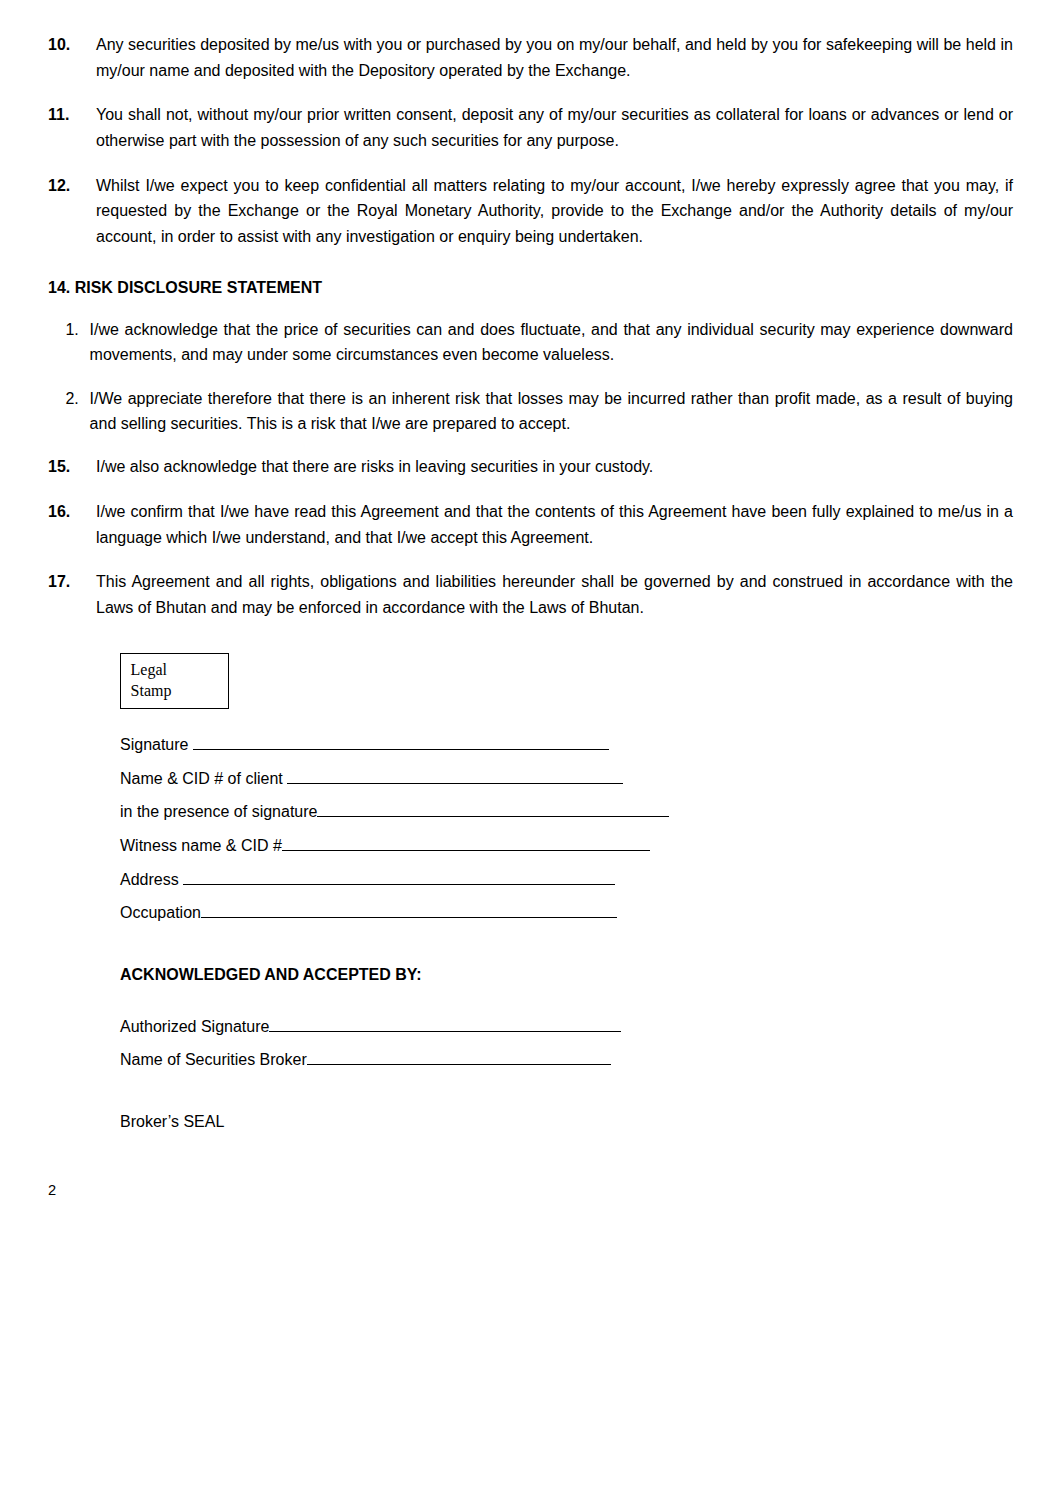10. Any securities deposited by me/us with you or purchased by you on my/our behalf, and held by you for safekeeping will be held in my/our name and deposited with the Depository operated by the Exchange.
11. You shall not, without my/our prior written consent, deposit any of my/our securities as collateral for loans or advances or lend or otherwise part with the possession of any such securities for any purpose.
12. Whilst I/we expect you to keep confidential all matters relating to my/our account, I/we hereby expressly agree that you may, if requested by the Exchange or the Royal Monetary Authority, provide to the Exchange and/or the Authority details of my/our account, in order to assist with any investigation or enquiry being undertaken.
14. RISK DISCLOSURE STATEMENT
I/we acknowledge that the price of securities can and does fluctuate, and that any individual security may experience downward movements, and may under some circumstances even become valueless.
I/We appreciate therefore that there is an inherent risk that losses may be incurred rather than profit made, as a result of buying and selling securities. This is a risk that I/we are prepared to accept.
15. I/we also acknowledge that there are risks in leaving securities in your custody.
16. I/we confirm that I/we have read this Agreement and that the contents of this Agreement have been fully explained to me/us in a language which I/we understand, and that I/we accept this Agreement.
17. This Agreement and all rights, obligations and liabilities hereunder shall be governed by and construed in accordance with the Laws of Bhutan and may be enforced in accordance with the Laws of Bhutan.
Legal
Stamp
Signature
Name & CID # of client
in the presence of signature
Witness name & CID #
Address
Occupation
ACKNOWLEDGED AND ACCEPTED BY:
Authorized Signature
Name of Securities Broker
Broker’s SEAL
2